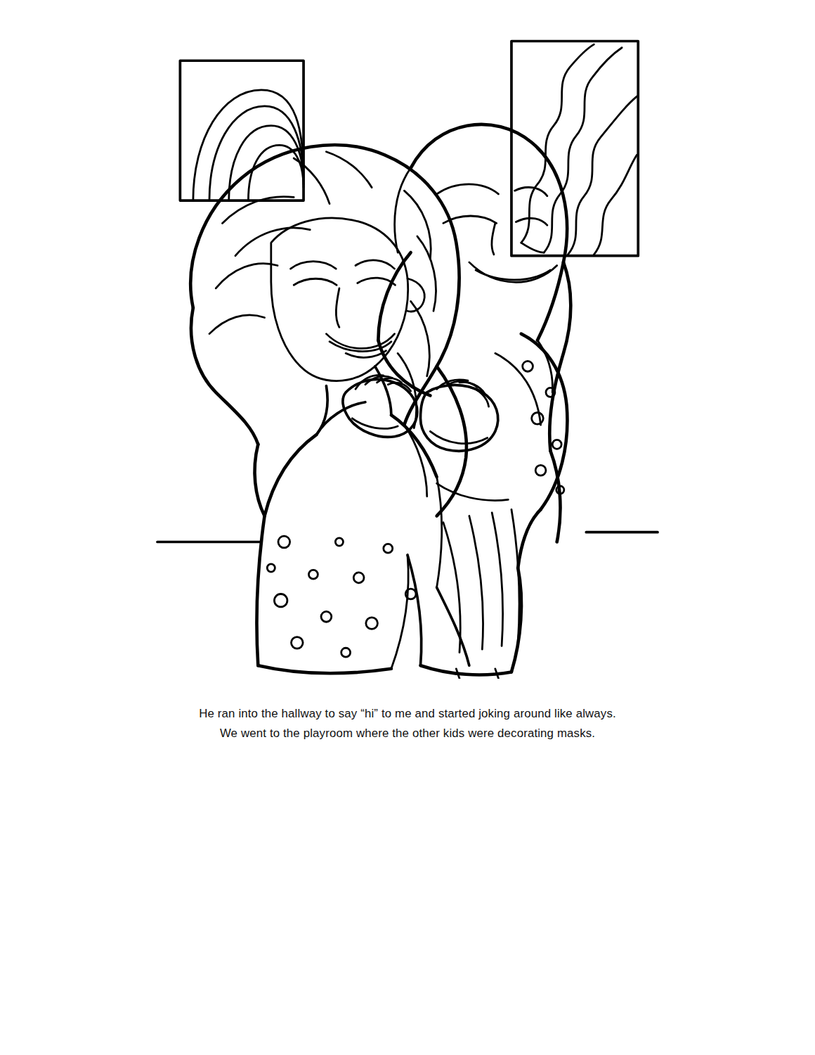Line-art coloring page of two children hugging in a hallway Black outline drawing, ready to be colored: a smiling girl with long curly hair is hugged from behind by a smiling boy with a shaved head. Two framed pictures with wavy and arched patterns hang on the wall behind them.
He ran into the hallway to say “hi” to me and started joking around like always. We went to the playroom where the other kids were decorating masks.